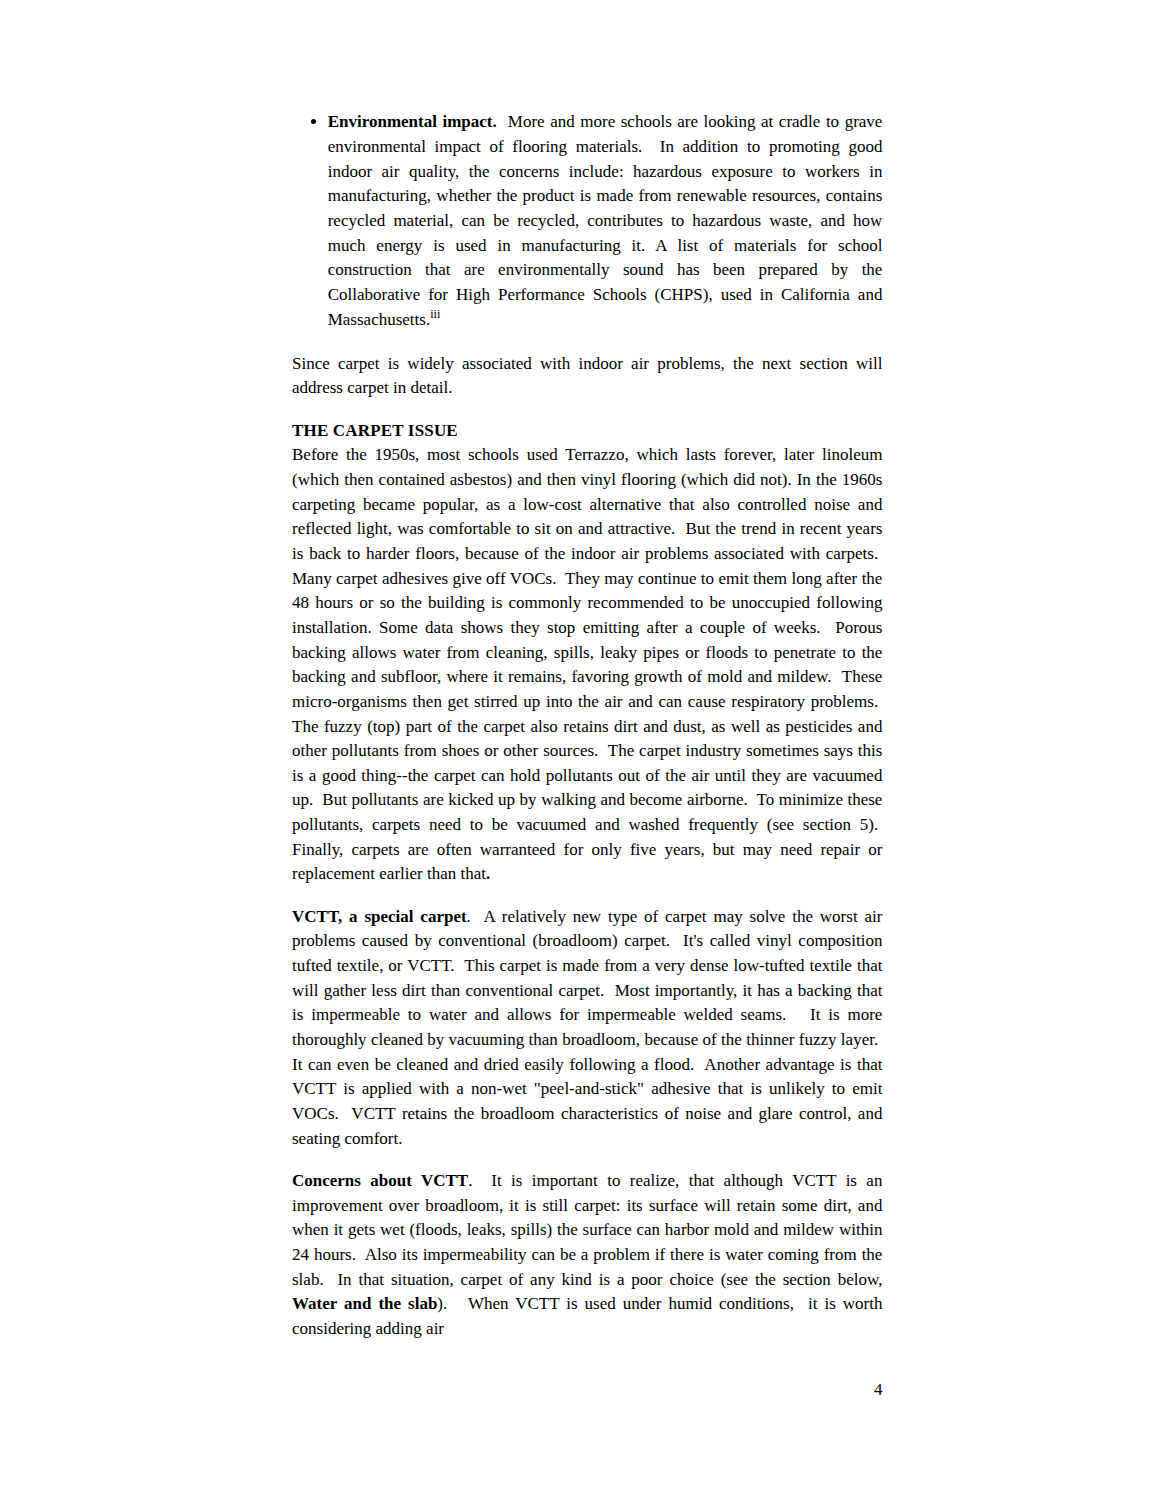Environmental impact. More and more schools are looking at cradle to grave environmental impact of flooring materials. In addition to promoting good indoor air quality, the concerns include: hazardous exposure to workers in manufacturing, whether the product is made from renewable resources, contains recycled material, can be recycled, contributes to hazardous waste, and how much energy is used in manufacturing it. A list of materials for school construction that are environmentally sound has been prepared by the Collaborative for High Performance Schools (CHPS), used in California and Massachusetts.iii
Since carpet is widely associated with indoor air problems, the next section will address carpet in detail.
THE CARPET ISSUE
Before the 1950s, most schools used Terrazzo, which lasts forever, later linoleum (which then contained asbestos) and then vinyl flooring (which did not). In the 1960s carpeting became popular, as a low-cost alternative that also controlled noise and reflected light, was comfortable to sit on and attractive. But the trend in recent years is back to harder floors, because of the indoor air problems associated with carpets. Many carpet adhesives give off VOCs. They may continue to emit them long after the 48 hours or so the building is commonly recommended to be unoccupied following installation. Some data shows they stop emitting after a couple of weeks. Porous backing allows water from cleaning, spills, leaky pipes or floods to penetrate to the backing and subfloor, where it remains, favoring growth of mold and mildew. These micro-organisms then get stirred up into the air and can cause respiratory problems. The fuzzy (top) part of the carpet also retains dirt and dust, as well as pesticides and other pollutants from shoes or other sources. The carpet industry sometimes says this is a good thing--the carpet can hold pollutants out of the air until they are vacuumed up. But pollutants are kicked up by walking and become airborne. To minimize these pollutants, carpets need to be vacuumed and washed frequently (see section 5). Finally, carpets are often warranteed for only five years, but may need repair or replacement earlier than that.
VCTT, a special carpet. A relatively new type of carpet may solve the worst air problems caused by conventional (broadloom) carpet. It's called vinyl composition tufted textile, or VCTT. This carpet is made from a very dense low-tufted textile that will gather less dirt than conventional carpet. Most importantly, it has a backing that is impermeable to water and allows for impermeable welded seams. It is more thoroughly cleaned by vacuuming than broadloom, because of the thinner fuzzy layer. It can even be cleaned and dried easily following a flood. Another advantage is that VCTT is applied with a non-wet "peel-and-stick" adhesive that is unlikely to emit VOCs. VCTT retains the broadloom characteristics of noise and glare control, and seating comfort.
Concerns about VCTT. It is important to realize, that although VCTT is an improvement over broadloom, it is still carpet: its surface will retain some dirt, and when it gets wet (floods, leaks, spills) the surface can harbor mold and mildew within 24 hours. Also its impermeability can be a problem if there is water coming from the slab. In that situation, carpet of any kind is a poor choice (see the section below, Water and the slab). When VCTT is used under humid conditions, it is worth considering adding air
4